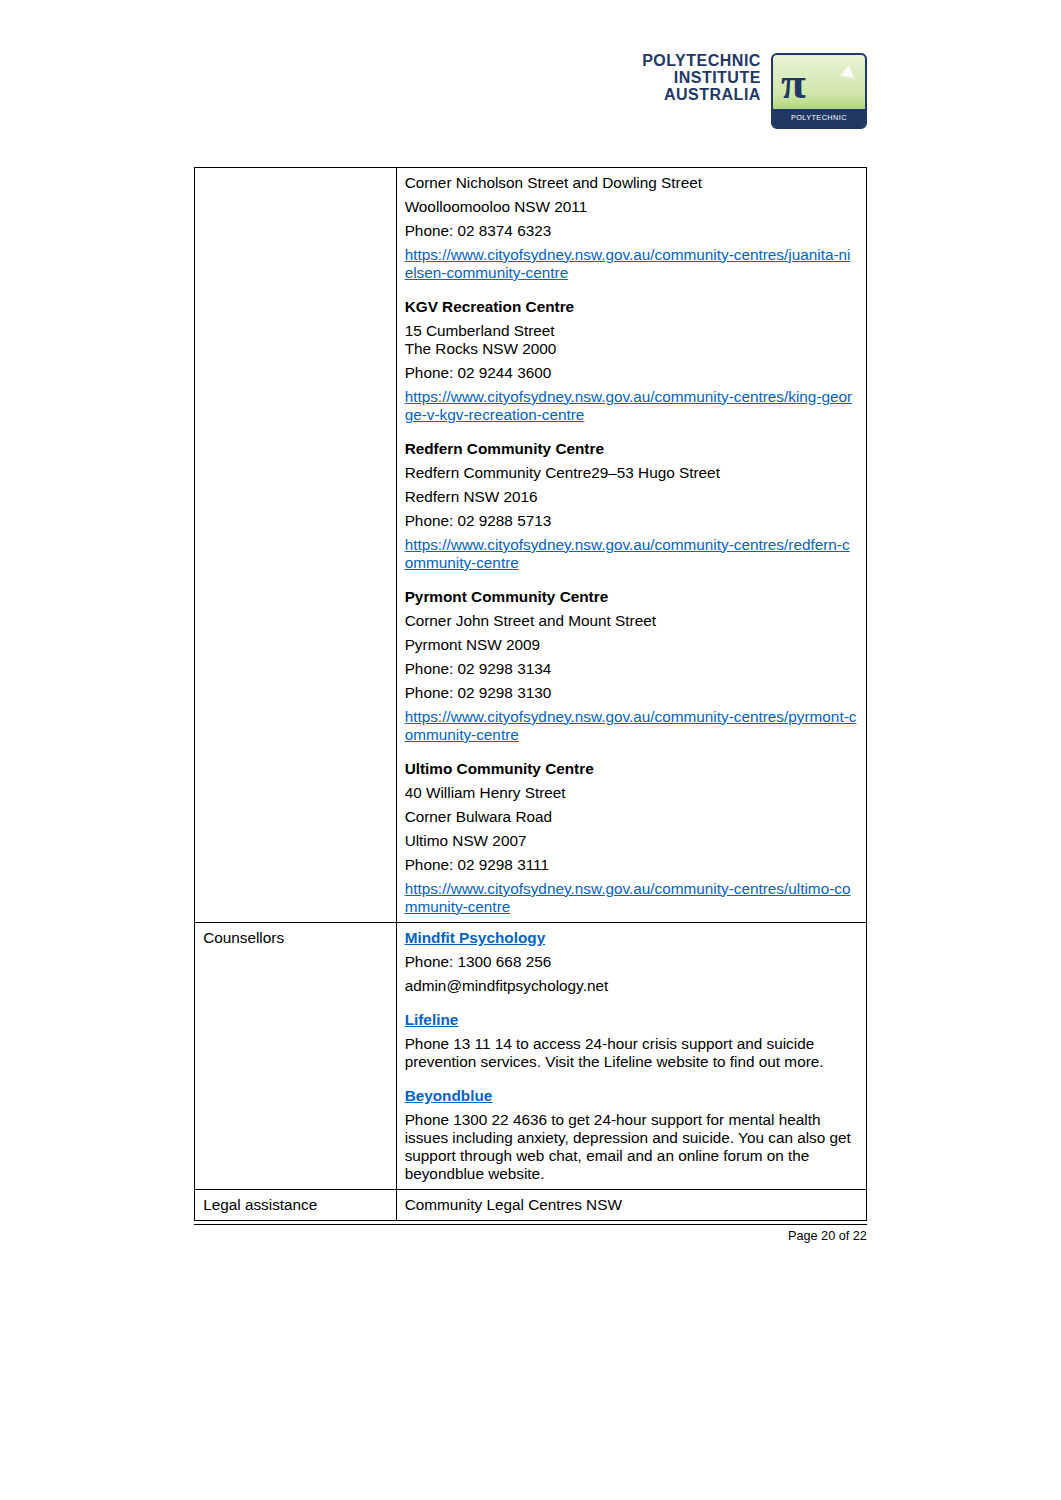POLYTECHNIC
INSTITUTE
AUSTRALIA
π
POLYTECHNIC
| | Corner Nicholson Street and Dowling Street Woolloomooloo NSW 2011 Phone: 02 8374 6323 https://www.cityofsydney.nsw.gov.au/community-centres/juanita-nielsen-community-centre KGV Recreation Centre 15 Cumberland Street The Rocks NSW 2000 Phone: 02 9244 3600 https://www.cityofsydney.nsw.gov.au/community-centres/king-george-v-kgv-recreation-centre Redfern Community Centre Redfern Community Centre29–53 Hugo Street Redfern NSW 2016 Phone: 02 9288 5713 https://www.cityofsydney.nsw.gov.au/community-centres/redfern-community-centre Pyrmont Community Centre Corner John Street and Mount Street Pyrmont NSW 2009 Phone: 02 9298 3134 Phone: 02 9298 3130 https://www.cityofsydney.nsw.gov.au/community-centres/pyrmont-community-centre Ultimo Community Centre 40 William Henry Street Corner Bulwara Road Ultimo NSW 2007 Phone: 02 9298 3111 https://www.cityofsydney.nsw.gov.au/community-centres/ultimo-community-centre |
| Counsellors | Mindfit Psychology Phone: 1300 668 256 admin@mindfitpsychology.net Lifeline Phone 13 11 14 to access 24-hour crisis support and suicide prevention services. Visit the Lifeline website to find out more. Beyondblue Phone 1300 22 4636 to get 24-hour support for mental health issues including anxiety, depression and suicide. You can also get support through web chat, email and an online forum on the beyondblue website. |
| Legal assistance | Community Legal Centres NSW |
Page 20 of 22